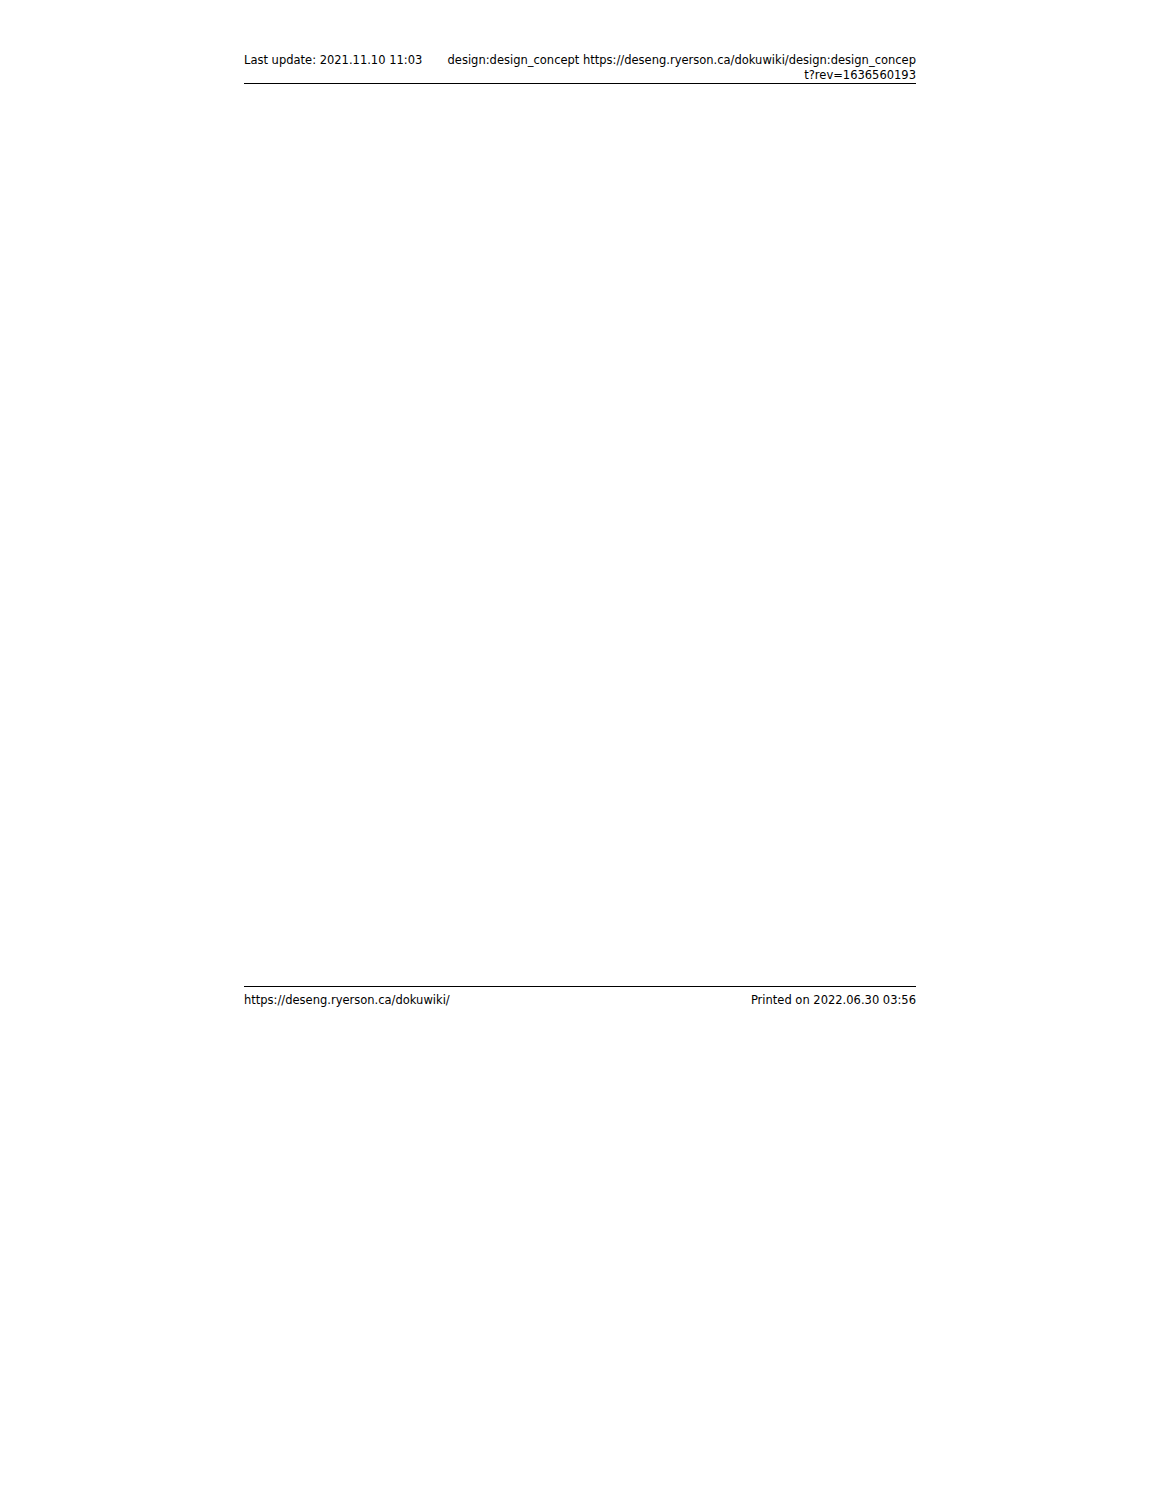Last update: 2021.11.10 11:03
design:design_concept https://deseng.ryerson.ca/dokuwiki/design:design_concept?rev=1636560193
https://deseng.ryerson.ca/dokuwiki/
Printed on 2022.06.30 03:56